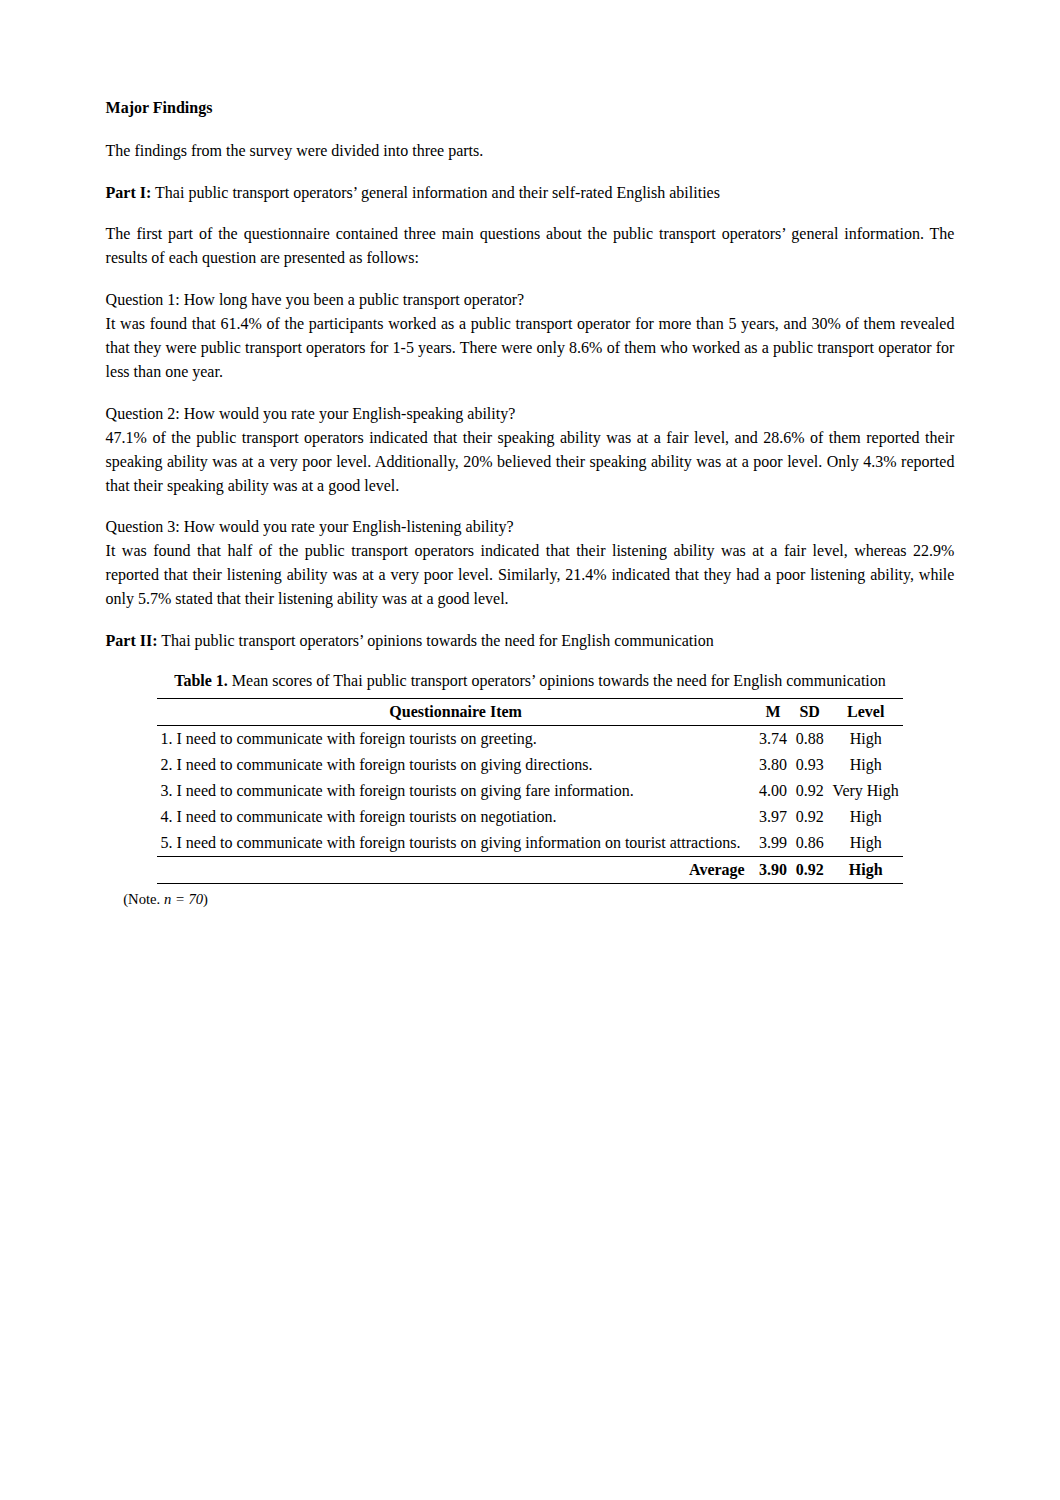Major Findings
The findings from the survey were divided into three parts.
Part I: Thai public transport operators’ general information and their self-rated English abilities
The first part of the questionnaire contained three main questions about the public transport operators’ general information. The results of each question are presented as follows:
Question 1: How long have you been a public transport operator?
It was found that 61.4% of the participants worked as a public transport operator for more than 5 years, and 30% of them revealed that they were public transport operators for 1-5 years. There were only 8.6% of them who worked as a public transport operator for less than one year.
Question 2: How would you rate your English-speaking ability?
47.1% of the public transport operators indicated that their speaking ability was at a fair level, and 28.6% of them reported their speaking ability was at a very poor level. Additionally, 20% believed their speaking ability was at a poor level. Only 4.3% reported that their speaking ability was at a good level.
Question 3: How would you rate your English-listening ability?
It was found that half of the public transport operators indicated that their listening ability was at a fair level, whereas 22.9% reported that their listening ability was at a very poor level. Similarly, 21.4% indicated that they had a poor listening ability, while only 5.7% stated that their listening ability was at a good level.
Part II: Thai public transport operators’ opinions towards the need for English communication
Table 1. Mean scores of Thai public transport operators’ opinions towards the need for English communication
| Questionnaire Item | M | SD | Level |
| --- | --- | --- | --- |
| 1. I need to communicate with foreign tourists on greeting. | 3.74 | 0.88 | High |
| 2. I need to communicate with foreign tourists on giving directions. | 3.80 | 0.93 | High |
| 3. I need to communicate with foreign tourists on giving fare information. | 4.00 | 0.92 | Very High |
| 4. I need to communicate with foreign tourists on negotiation. | 3.97 | 0.92 | High |
| 5. I need to communicate with foreign tourists on giving information on tourist attractions. | 3.99 | 0.86 | High |
| Average | 3.90 | 0.92 | High |
(Note. n = 70)